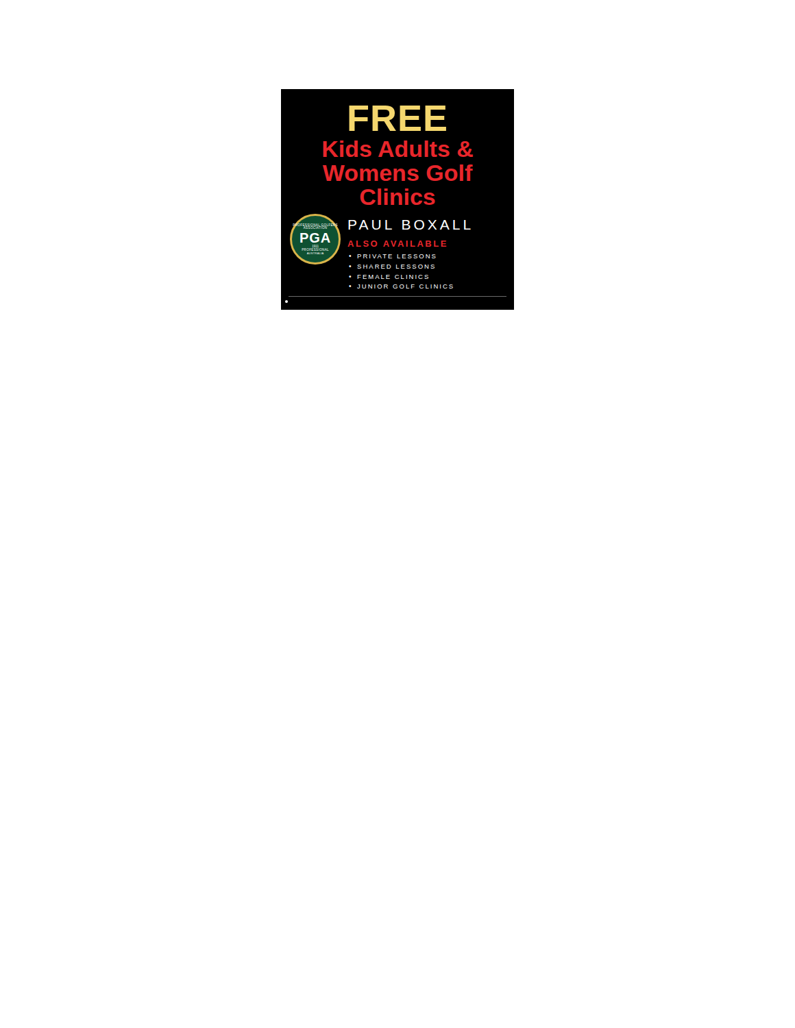FREE
Kids Adults &
Womens Golf
Clinics
Professional Golfers Association
PGA
1911
Professional
Australia
PAUL BOXALL
ALSO AVAILABLE
Private Lessons
Shared Lessons
Female Clinics
Junior Golf Clinics